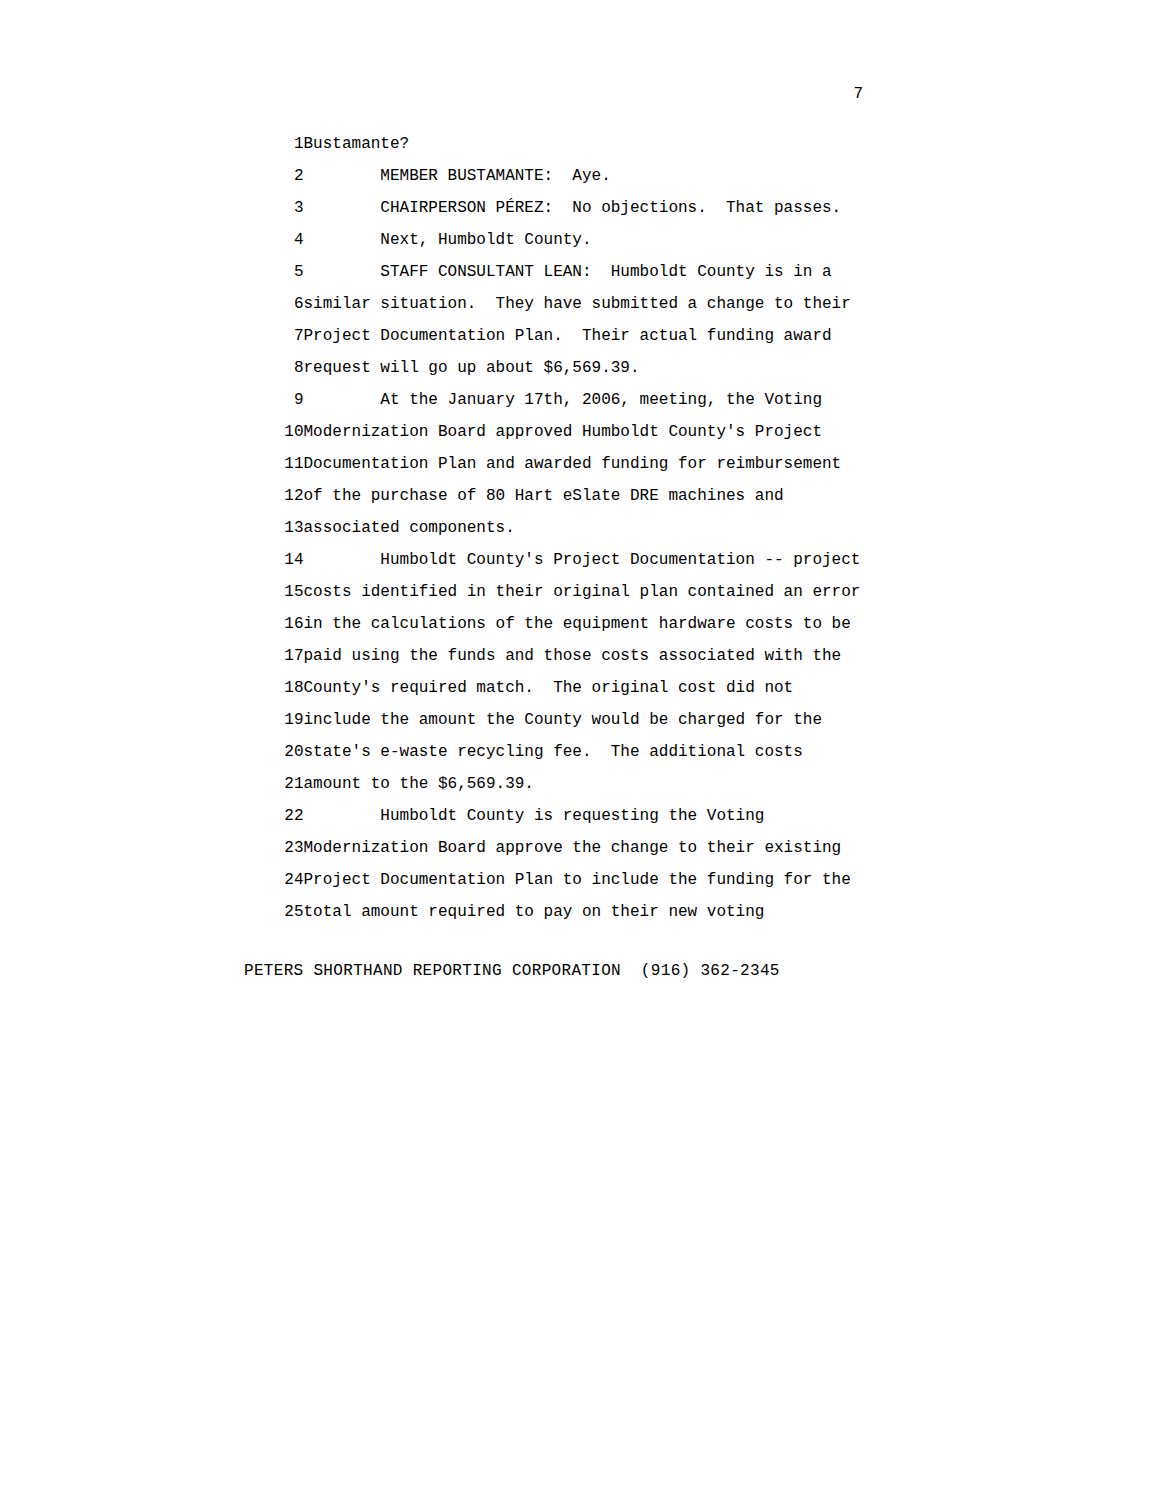7
| 1 | Bustamante? |
| 2 | MEMBER BUSTAMANTE: Aye. |
| 3 | CHAIRPERSON PÉREZ: No objections. That passes. |
| 4 | Next, Humboldt County. |
| 5 | STAFF CONSULTANT LEAN: Humboldt County is in a |
| 6 | similar situation. They have submitted a change to their |
| 7 | Project Documentation Plan. Their actual funding award |
| 8 | request will go up about $6,569.39. |
| 9 | At the January 17th, 2006, meeting, the Voting |
| 10 | Modernization Board approved Humboldt County's Project |
| 11 | Documentation Plan and awarded funding for reimbursement |
| 12 | of the purchase of 80 Hart eSlate DRE machines and |
| 13 | associated components. |
| 14 | Humboldt County's Project Documentation -- project |
| 15 | costs identified in their original plan contained an error |
| 16 | in the calculations of the equipment hardware costs to be |
| 17 | paid using the funds and those costs associated with the |
| 18 | County's required match. The original cost did not |
| 19 | include the amount the County would be charged for the |
| 20 | state's e-waste recycling fee. The additional costs |
| 21 | amount to the $6,569.39. |
| 22 | Humboldt County is requesting the Voting |
| 23 | Modernization Board approve the change to their existing |
| 24 | Project Documentation Plan to include the funding for the |
| 25 | total amount required to pay on their new voting |
PETERS SHORTHAND REPORTING CORPORATION (916) 362-2345